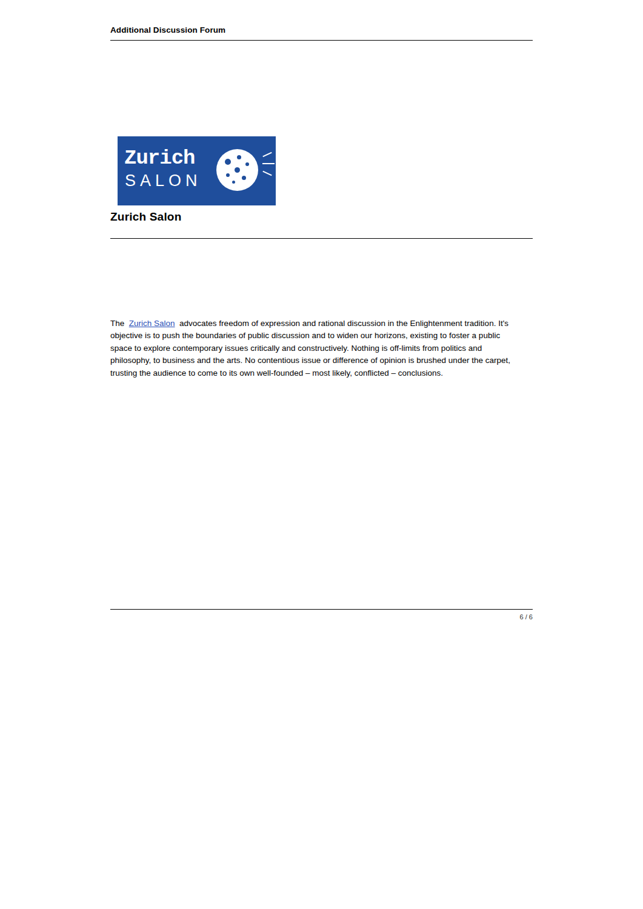Additional Discussion Forum
Zurich SALON
Zurich Salon
The Zurich Salon advocates freedom of expression and rational discussion in the Enlightenment tradition. It's objective is to push the boundaries of public discussion and to widen our horizons, existing to foster a public space to explore contemporary issues critically and constructively. Nothing is off-limits from politics and philosophy, to business and the arts. No contentious issue or difference of opinion is brushed under the carpet, trusting the audience to come to its own well-founded – most likely, conflicted – conclusions.
6 / 6